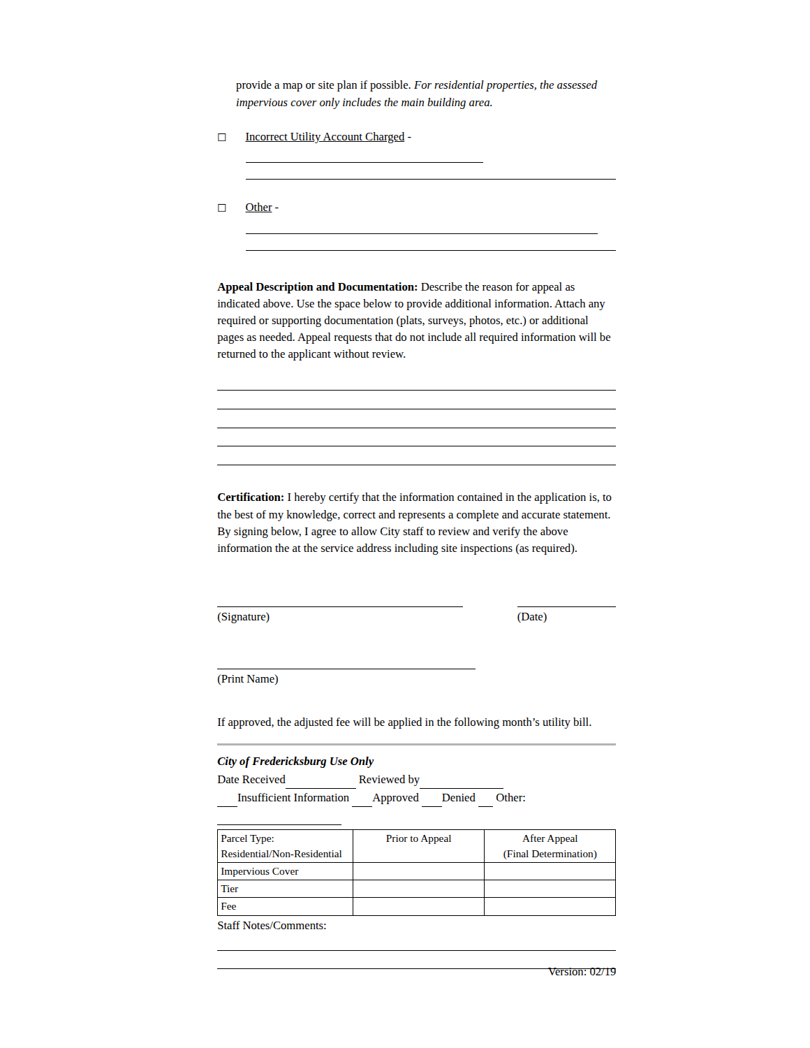provide a map or site plan if possible. For residential properties, the assessed impervious cover only includes the main building area.
☐
Incorrect Utility Account Charged -
☐
Other -
Appeal Description and Documentation: Describe the reason for appeal as indicated above. Use the space below to provide additional information. Attach any required or supporting documentation (plats, surveys, photos, etc.) or additional pages as needed. Appeal requests that do not include all required information will be returned to the applicant without review.
Certification: I hereby certify that the information contained in the application is, to the best of my knowledge, correct and represents a complete and accurate statement. By signing below, I agree to allow City staff to review and verify the above information the at the service address including site inspections (as required).
(Signature)
(Date)
(Print Name)
If approved, the adjusted fee will be applied in the following month’s utility bill.
City of Fredericksburg Use Only
Date Received Reviewed by
Insufficient Information Approved Denied Other:
| Parcel Type: Residential/Non-Residential | Prior to Appeal | After Appeal (Final Determination) |
| Impervious Cover | | |
| Tier | | |
| Fee | | |
Staff Notes/Comments:
Version: 02/19